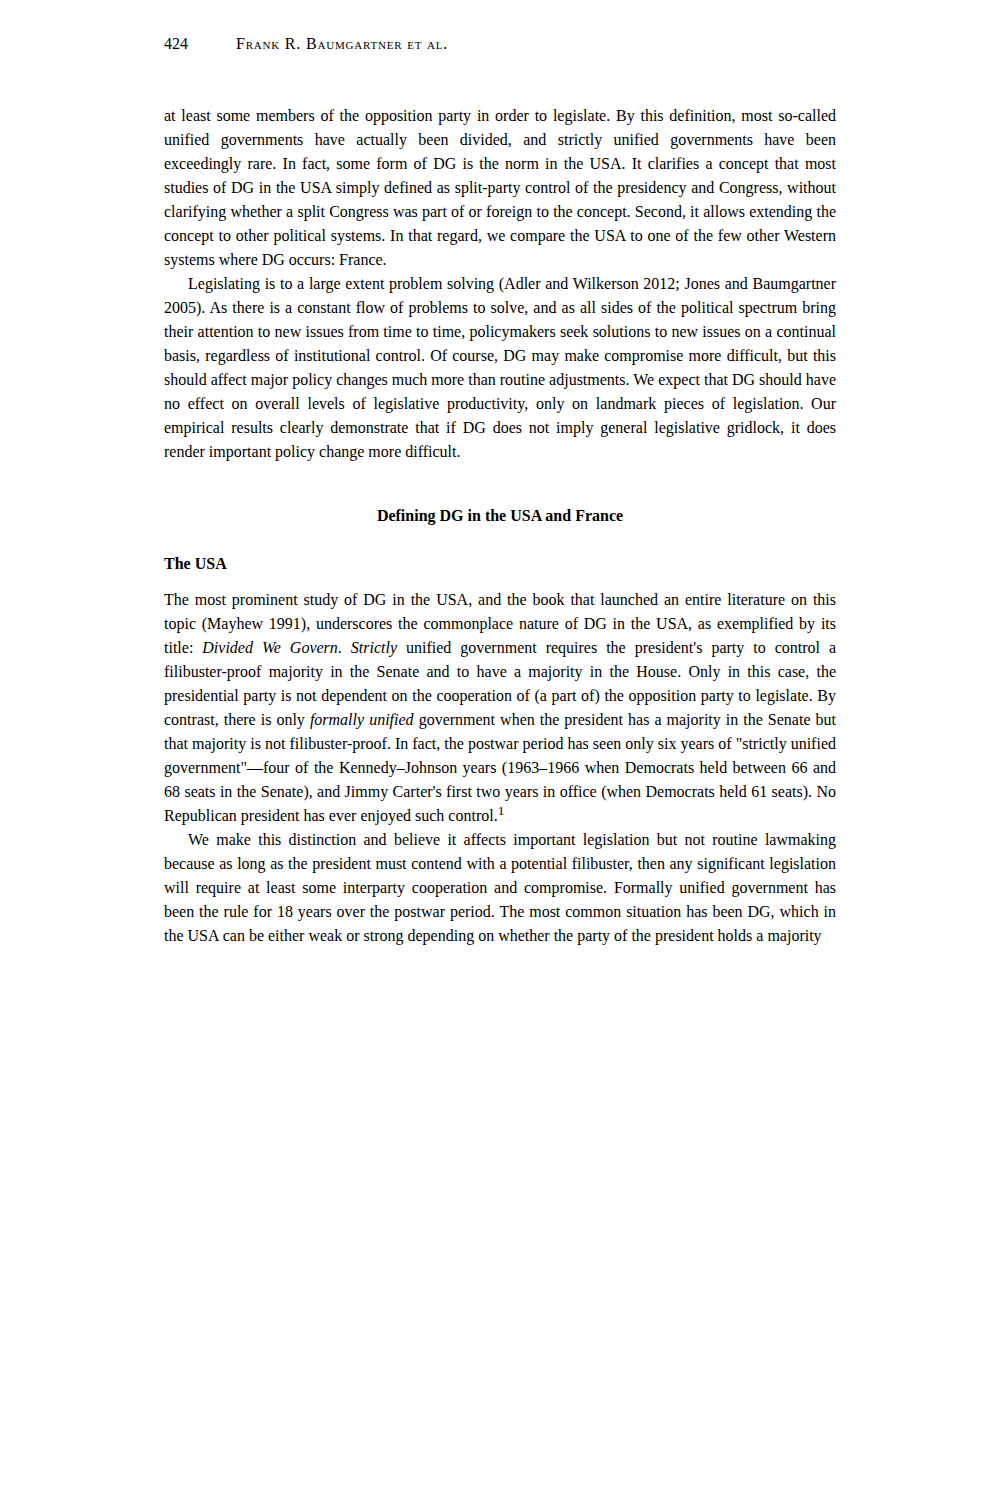424 Frank R. Baumgartner et al.
at least some members of the opposition party in order to legislate. By this definition, most so-called unified governments have actually been divided, and strictly unified governments have been exceedingly rare. In fact, some form of DG is the norm in the USA. It clarifies a concept that most studies of DG in the USA simply defined as split-party control of the presidency and Congress, without clarifying whether a split Congress was part of or foreign to the concept. Second, it allows extending the concept to other political systems. In that regard, we compare the USA to one of the few other Western systems where DG occurs: France.
Legislating is to a large extent problem solving (Adler and Wilkerson 2012; Jones and Baumgartner 2005). As there is a constant flow of problems to solve, and as all sides of the political spectrum bring their attention to new issues from time to time, policymakers seek solutions to new issues on a continual basis, regardless of institutional control. Of course, DG may make compromise more difficult, but this should affect major policy changes much more than routine adjustments. We expect that DG should have no effect on overall levels of legislative productivity, only on landmark pieces of legislation. Our empirical results clearly demonstrate that if DG does not imply general legislative gridlock, it does render important policy change more difficult.
Defining DG in the USA and France
The USA
The most prominent study of DG in the USA, and the book that launched an entire literature on this topic (Mayhew 1991), underscores the commonplace nature of DG in the USA, as exemplified by its title: Divided We Govern. Strictly unified government requires the president's party to control a filibuster-proof majority in the Senate and to have a majority in the House. Only in this case, the presidential party is not dependent on the cooperation of (a part of) the opposition party to legislate. By contrast, there is only formally unified government when the president has a majority in the Senate but that majority is not filibuster-proof. In fact, the postwar period has seen only six years of "strictly unified government"—four of the Kennedy–Johnson years (1963–1966 when Democrats held between 66 and 68 seats in the Senate), and Jimmy Carter's first two years in office (when Democrats held 61 seats). No Republican president has ever enjoyed such control.1
We make this distinction and believe it affects important legislation but not routine lawmaking because as long as the president must contend with a potential filibuster, then any significant legislation will require at least some interparty cooperation and compromise. Formally unified government has been the rule for 18 years over the postwar period. The most common situation has been DG, which in the USA can be either weak or strong depending on whether the party of the president holds a majority